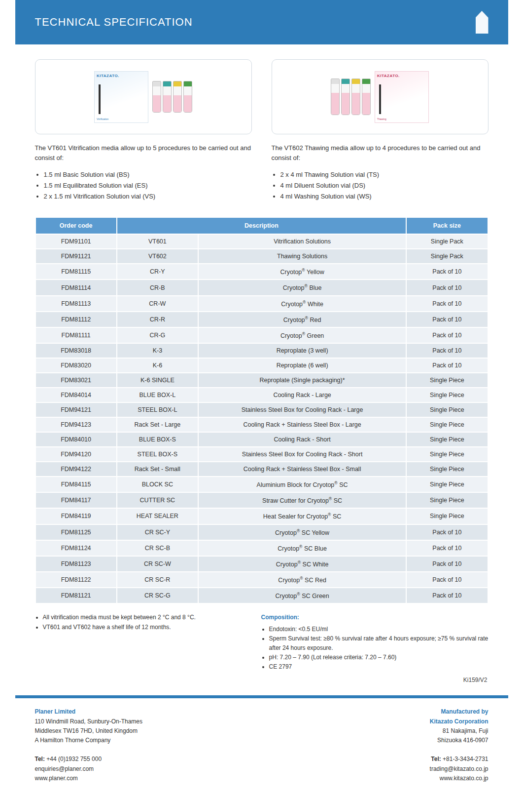Technical Specification
KITAZATO.
Vitrification
The VT601 Vitrification media allow up to 5 procedures to be carried out and consist of:
1.5 ml Basic Solution vial (BS)
1.5 ml Equilibrated Solution vial (ES)
2 x 1.5 ml Vitrification Solution vial (VS)
KITAZATO.
Thawing
The VT602 Thawing media allow up to 4 procedures to be carried out and consist of:
2 x 4 ml Thawing Solution vial (TS)
4 ml Diluent Solution vial (DS)
4 ml Washing Solution vial (WS)
| Order code | Description | Pack size |
| --- | --- | --- |
| FDM91101 | VT601 | Vitrification Solutions | Single Pack |
| FDM91121 | VT602 | Thawing Solutions | Single Pack |
| FDM81115 | CR-Y | Cryotop ® Yellow | Pack of 10 |
| FDM81114 | CR-B | Cryotop ® Blue | Pack of 10 |
| FDM81113 | CR-W | Cryotop ® White | Pack of 10 |
| FDM81112 | CR-R | Cryotop ® Red | Pack of 10 |
| FDM81111 | CR-G | Cryotop ® Green | Pack of 10 |
| FDM83018 | K-3 | Reproplate (3 well) | Pack of 10 |
| FDM83020 | K-6 | Reproplate (6 well) | Pack of 10 |
| FDM83021 | K-6 SINGLE | Reproplate (Single packaging)* | Single Piece |
| FDM84014 | BLUE BOX-L | Cooling Rack - Large | Single Piece |
| FDM94121 | STEEL BOX-L | Stainless Steel Box for Cooling Rack - Large | Single Piece |
| FDM94123 | Rack Set - Large | Cooling Rack + Stainless Steel Box - Large | Single Piece |
| FDM84010 | BLUE BOX-S | Cooling Rack - Short | Single Piece |
| FDM94120 | STEEL BOX-S | Stainless Steel Box for Cooling Rack - Short | Single Piece |
| FDM94122 | Rack Set - Small | Cooling Rack + Stainless Steel Box - Small | Single Piece |
| FDM84115 | BLOCK SC | Aluminium Block for Cryotop ® SC | Single Piece |
| FDM84117 | CUTTER SC | Straw Cutter for Cryotop ® SC | Single Piece |
| FDM84119 | HEAT SEALER | Heat Sealer for Cryotop ® SC | Single Piece |
| FDM81125 | CR SC-Y | Cryotop ® SC Yellow | Pack of 10 |
| FDM81124 | CR SC-B | Cryotop ® SC Blue | Pack of 10 |
| FDM81123 | CR SC-W | Cryotop ® SC White | Pack of 10 |
| FDM81122 | CR SC-R | Cryotop ® SC Red | Pack of 10 |
| FDM81121 | CR SC-G | Cryotop ® SC Green | Pack of 10 |
All vitrification media must be kept between 2 °C and 8 °C.
VT601 and VT602 have a shelf life of 12 months.
Composition:
Endotoxin: <0.5 EU/ml
Sperm Survival test: ≥80 % survival rate after 4 hours exposure; ≥75 % survival rate after 24 hours exposure.
pH: 7.20 – 7.90 (Lot release criteria: 7.20 – 7.60)
CE 2797
Ki159/V2
Planer Limited
110 Windmill Road, Sunbury-On-Thames
Middlesex TW16 7HD, United Kingdom
A Hamilton Thorne Company
Tel: +44 (0)1932 755 000
enquiries@planer.com
www.planer.com
Manufactured by
Kitazato Corporation
81 Nakajima, Fuji
Shizuoka 416-0907
Tel: +81-3-3434-2731
trading@kitazato.co.jp
www.kitazato.co.jp